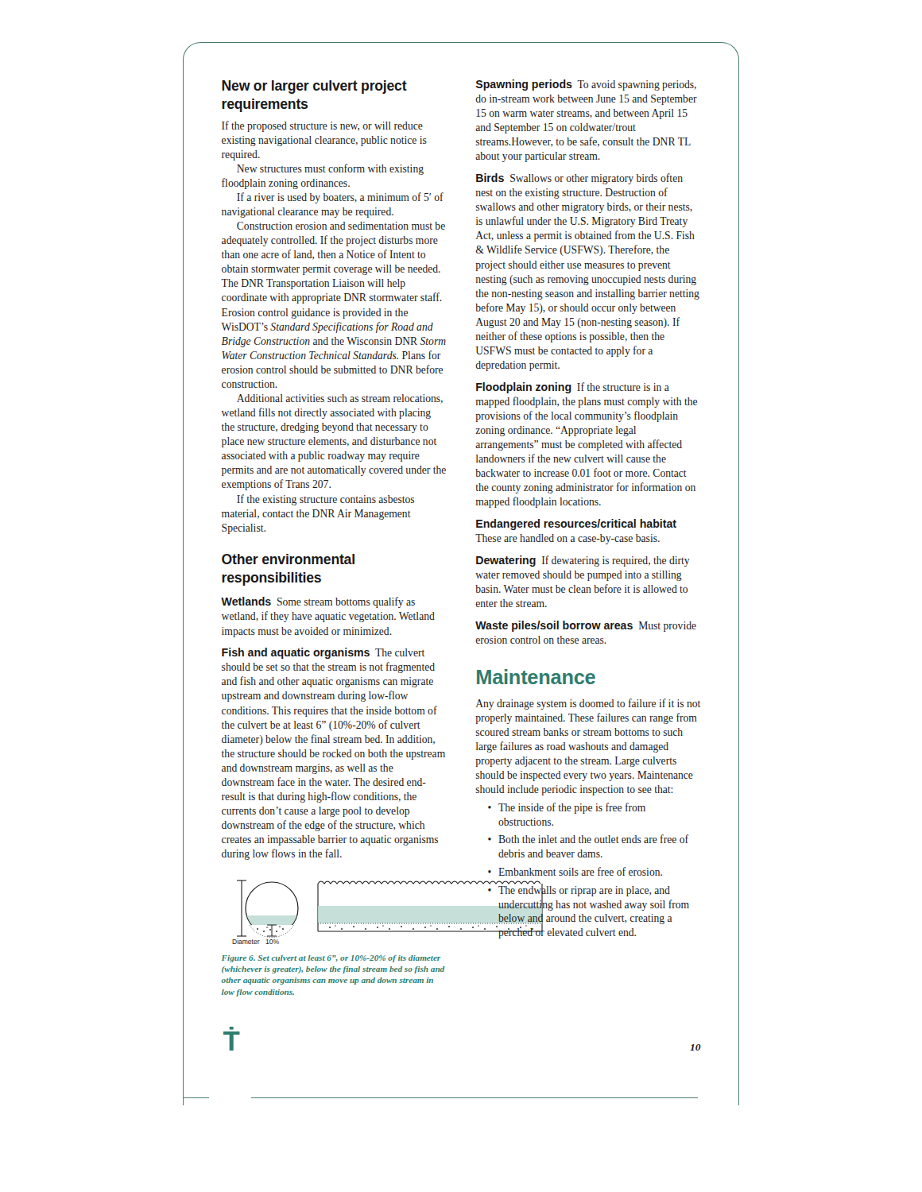New or larger culvert project requirements
If the proposed structure is new, or will reduce existing navigational clearance, public notice is required.
New structures must conform with existing floodplain zoning ordinances.
If a river is used by boaters, a minimum of 5′ of navigational clearance may be required.
Construction erosion and sedimentation must be adequately controlled. If the project disturbs more than one acre of land, then a Notice of Intent to obtain stormwater permit coverage will be needed. The DNR Transportation Liaison will help coordinate with appropriate DNR stormwater staff. Erosion control guidance is provided in the WisDOT’s Standard Specifications for Road and Bridge Construction and the Wisconsin DNR Storm Water Construction Technical Standards. Plans for erosion control should be submitted to DNR before construction.
Additional activities such as stream relocations, wetland fills not directly associated with placing the structure, dredging beyond that necessary to place new structure elements, and disturbance not associated with a public roadway may require permits and are not automatically covered under the exemptions of Trans 207.
If the existing structure contains asbestos material, contact the DNR Air Management Specialist.
Other environmental responsibilities
Wetlands Some stream bottoms qualify as wetland, if they have aquatic vegetation. Wetland impacts must be avoided or minimized.
Fish and aquatic organisms The culvert should be set so that the stream is not fragmented and fish and other aquatic organisms can migrate upstream and downstream during low-flow conditions. This requires that the inside bottom of the culvert be at least 6” (10%-20% of culvert diameter) below the final stream bed. In addition, the structure should be rocked on both the upstream and downstream margins, as well as the downstream face in the water. The desired end-result is that during high-flow conditions, the currents don’t cause a large pool to develop downstream of the edge of the structure, which creates an impassable barrier to aquatic organisms during low flows in the fall.
Diameter 10%
Figure 6. Set culvert at least 6”, or 10%-20% of its diameter (whichever is greater), below the final stream bed so fish and other aquatic organisms can move up and down stream in low flow conditions.
Spawning periods To avoid spawning periods, do in-stream work between June 15 and September 15 on warm water streams, and between April 15 and September 15 on coldwater/trout streams.However, to be safe, consult the DNR TL about your particular stream.
Birds Swallows or other migratory birds often nest on the existing structure. Destruction of swallows and other migratory birds, or their nests, is unlawful under the U.S. Migratory Bird Treaty Act, unless a permit is obtained from the U.S. Fish & Wildlife Service (USFWS). Therefore, the project should either use measures to prevent nesting (such as removing unoccupied nests during the non-nesting season and installing barrier netting before May 15), or should occur only between August 20 and May 15 (non-nesting season). If neither of these options is possible, then the USFWS must be contacted to apply for a depredation permit.
Floodplain zoning If the structure is in a mapped floodplain, the plans must comply with the provisions of the local community’s floodplain zoning ordinance. “Appropriate legal arrangements” must be completed with affected landowners if the new culvert will cause the backwater to increase 0.01 foot or more. Contact the county zoning administrator for information on mapped floodplain locations.
Endangered resources/critical habitat These are handled on a case-by-case basis.
Dewatering If dewatering is required, the dirty water removed should be pumped into a stilling basin. Water must be clean before it is allowed to enter the stream.
Waste piles/soil borrow areas Must provide erosion control on these areas.
Maintenance
Any drainage system is doomed to failure if it is not properly maintained. These failures can range from scoured stream banks or stream bottoms to such large failures as road washouts and damaged property adjacent to the stream. Large culverts should be inspected every two years. Maintenance should include periodic inspection to see that:
The inside of the pipe is free from obstructions.
Both the inlet and the outlet ends are free of debris and beaver dams.
Embankment soils are free of erosion.
The endwalls or riprap are in place, and undercutting has not washed away soil from below and around the culvert, creating a perched or elevated culvert end.
Ṫ
10